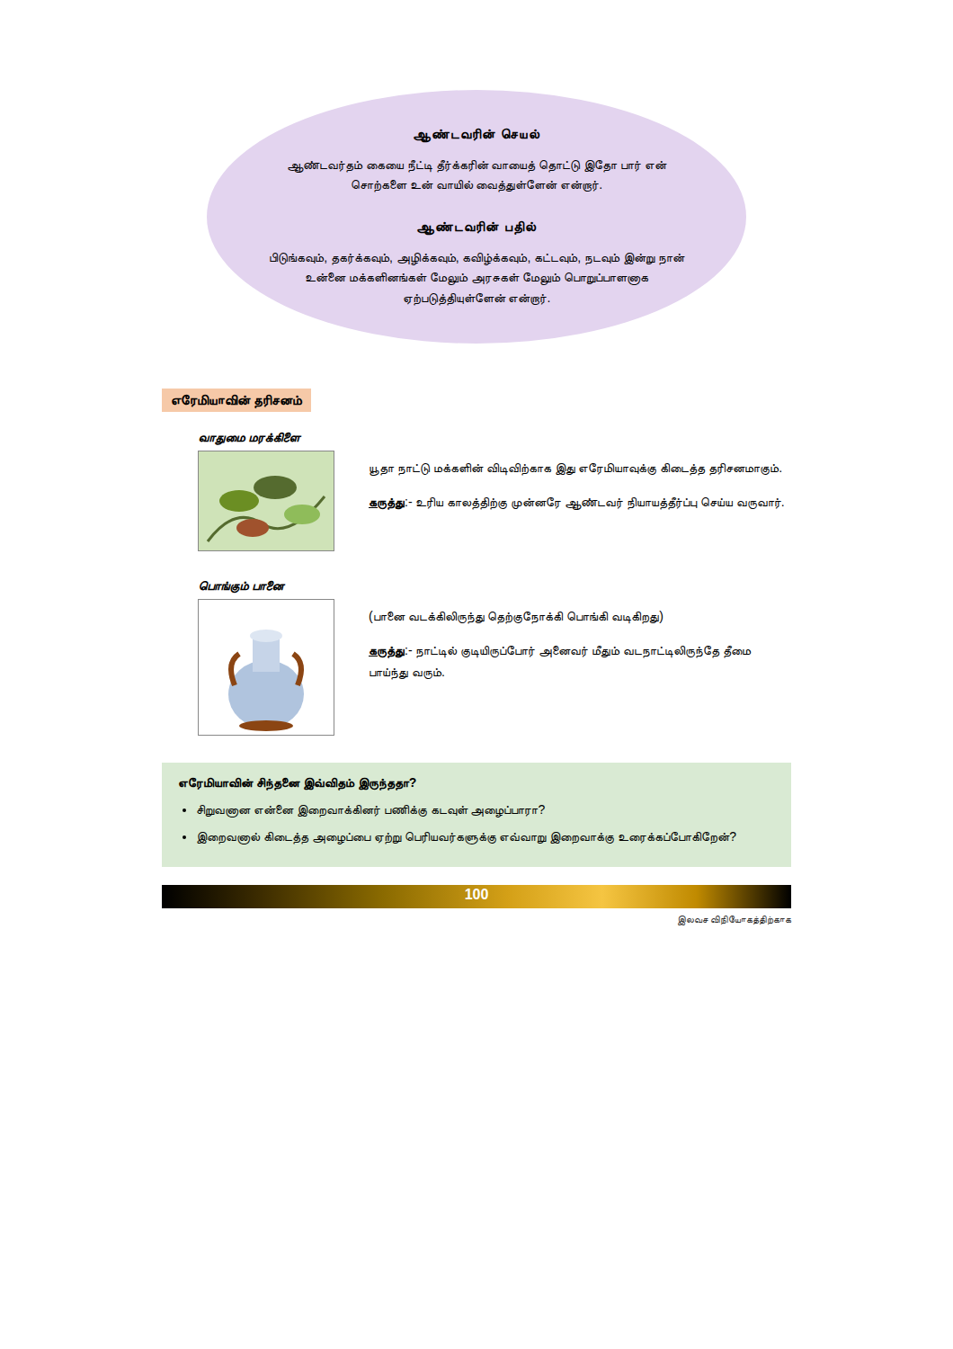ஆண்டவரின் செயல்
ஆண்டவர்தம் கையை நீட்டி தீர்க்கரின் வாயைத் தொட்டு இதோ பார் என் சொற்களை உன் வாயில் வைத்துள்ளேன் என்றார்.
ஆண்டவரின் பதில்
பிடுங்கவும், தகர்க்கவும், அழிக்கவும், கவிழ்க்கவும், கட்டவும், நடவும் இன்று நான் உன்னை மக்களினங்கள் மேலும் அரசுகள் மேலும் பொறுப்பாளனாக ஏற்படுத்தியுள்ளேன் என்றார்.
எரேமியாவின் தரிசனம்
வாதுமை மரக்கிளை
யூதா நாட்டு மக்களின் விடிவிற்காக இது எரேமியாவுக்கு கிடைத்த தரிசனமாகும்.
கருத்து:- உரிய காலத்திற்கு முன்னரே ஆண்டவர் நியாயத்தீர்ப்பு செய்ய வருவார்.
பொங்கும் பானை
(பானை வடக்கிலிருந்து தெற்குநோக்கி பொங்கி வடிகிறது)
கருத்து:- நாட்டில் குடியிருப்போர் அனைவர் மீதும் வடநாட்டிலிருந்தே தீமை பாய்ந்து வரும்.
எரேமியாவின் சிந்தனை இவ்விதம் இருந்ததா?
சிறுவனான என்னை இறைவாக்கினர் பணிக்கு கடவுள் அழைப்பாரா?
இறைவனால் கிடைத்த அழைப்பை ஏற்று பெரியவர்களுக்கு எவ்வாறு இறைவாக்கு உரைக்கப்போகிறேன்?
100
இலவச விநியோகத்திற்காக